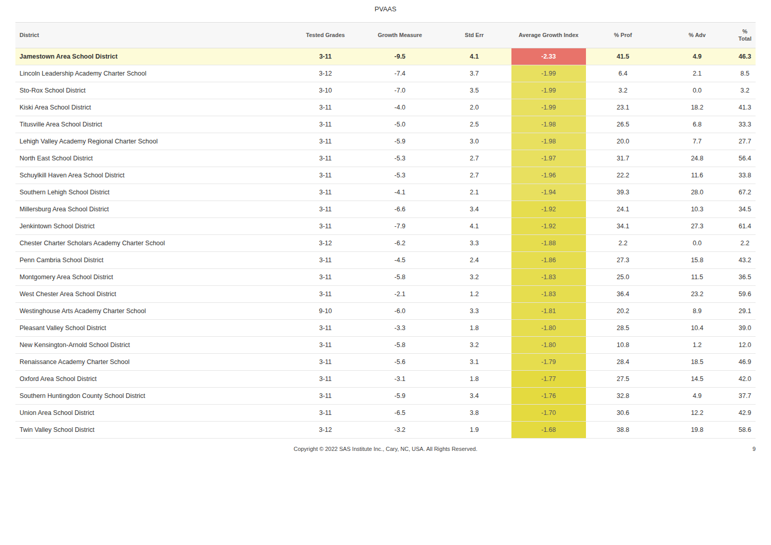PVAAS
| District | Tested Grades | Growth Measure | Std Err | Average Growth Index | % Prof | % Adv | % Total |
| --- | --- | --- | --- | --- | --- | --- | --- |
| Jamestown Area School District | 3-11 | -9.5 | 4.1 | -2.33 | 41.5 | 4.9 | 46.3 |
| Lincoln Leadership Academy Charter School | 3-12 | -7.4 | 3.7 | -1.99 | 6.4 | 2.1 | 8.5 |
| Sto-Rox School District | 3-10 | -7.0 | 3.5 | -1.99 | 3.2 | 0.0 | 3.2 |
| Kiski Area School District | 3-11 | -4.0 | 2.0 | -1.99 | 23.1 | 18.2 | 41.3 |
| Titusville Area School District | 3-11 | -5.0 | 2.5 | -1.98 | 26.5 | 6.8 | 33.3 |
| Lehigh Valley Academy Regional Charter School | 3-11 | -5.9 | 3.0 | -1.98 | 20.0 | 7.7 | 27.7 |
| North East School District | 3-11 | -5.3 | 2.7 | -1.97 | 31.7 | 24.8 | 56.4 |
| Schuylkill Haven Area School District | 3-11 | -5.3 | 2.7 | -1.96 | 22.2 | 11.6 | 33.8 |
| Southern Lehigh School District | 3-11 | -4.1 | 2.1 | -1.94 | 39.3 | 28.0 | 67.2 |
| Millersburg Area School District | 3-11 | -6.6 | 3.4 | -1.92 | 24.1 | 10.3 | 34.5 |
| Jenkintown School District | 3-11 | -7.9 | 4.1 | -1.92 | 34.1 | 27.3 | 61.4 |
| Chester Charter Scholars Academy Charter School | 3-12 | -6.2 | 3.3 | -1.88 | 2.2 | 0.0 | 2.2 |
| Penn Cambria School District | 3-11 | -4.5 | 2.4 | -1.86 | 27.3 | 15.8 | 43.2 |
| Montgomery Area School District | 3-11 | -5.8 | 3.2 | -1.83 | 25.0 | 11.5 | 36.5 |
| West Chester Area School District | 3-11 | -2.1 | 1.2 | -1.83 | 36.4 | 23.2 | 59.6 |
| Westinghouse Arts Academy Charter School | 9-10 | -6.0 | 3.3 | -1.81 | 20.2 | 8.9 | 29.1 |
| Pleasant Valley School District | 3-11 | -3.3 | 1.8 | -1.80 | 28.5 | 10.4 | 39.0 |
| New Kensington-Arnold School District | 3-11 | -5.8 | 3.2 | -1.80 | 10.8 | 1.2 | 12.0 |
| Renaissance Academy Charter School | 3-11 | -5.6 | 3.1 | -1.79 | 28.4 | 18.5 | 46.9 |
| Oxford Area School District | 3-11 | -3.1 | 1.8 | -1.77 | 27.5 | 14.5 | 42.0 |
| Southern Huntingdon County School District | 3-11 | -5.9 | 3.4 | -1.76 | 32.8 | 4.9 | 37.7 |
| Union Area School District | 3-11 | -6.5 | 3.8 | -1.70 | 30.6 | 12.2 | 42.9 |
| Twin Valley School District | 3-12 | -3.2 | 1.9 | -1.68 | 38.8 | 19.8 | 58.6 |
Copyright © 2022 SAS Institute Inc., Cary, NC, USA. All Rights Reserved. 9